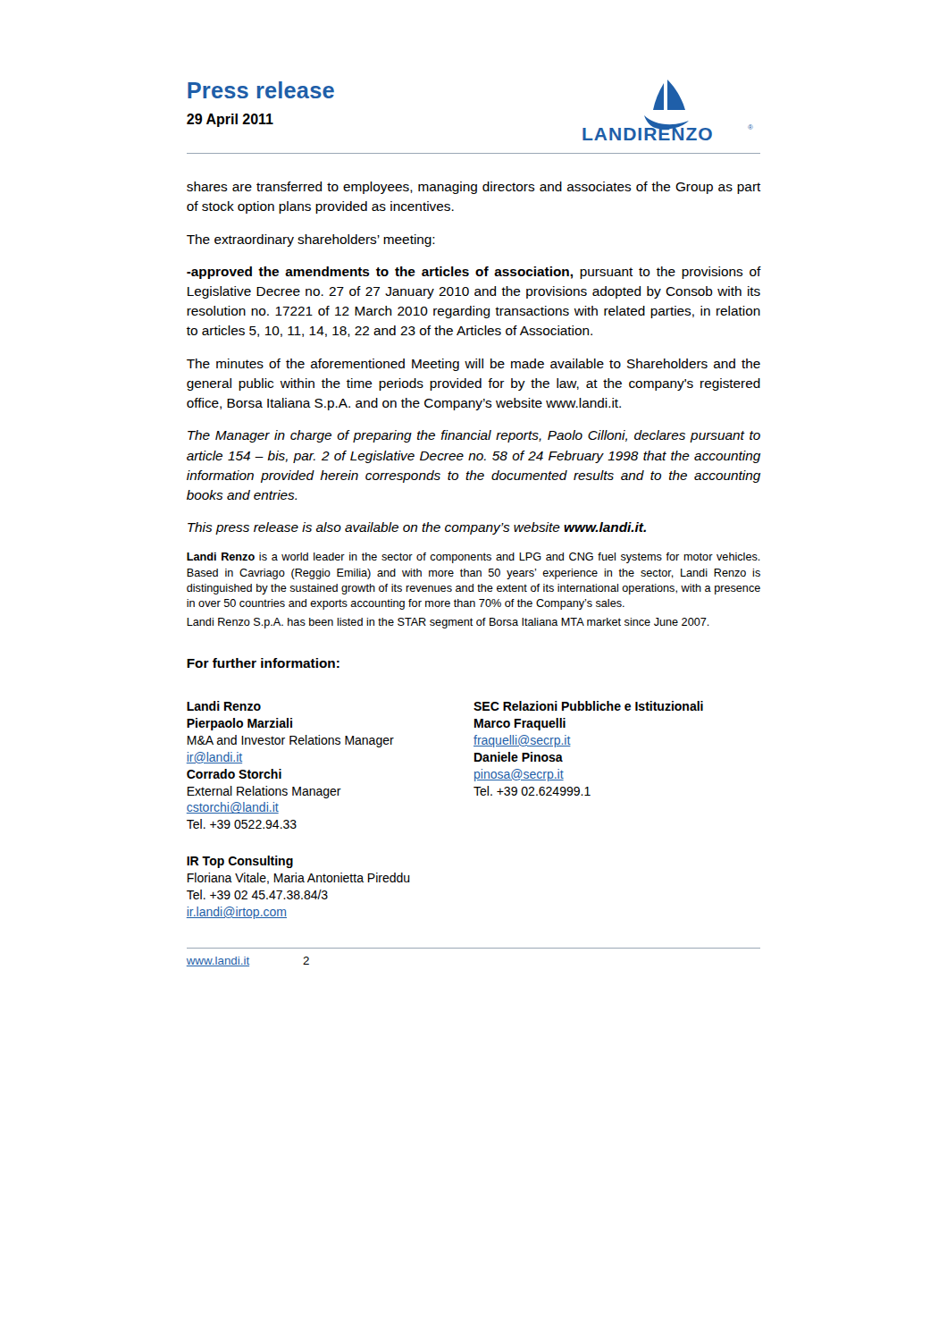Press release
29 April 2011
LANDIRENZO ®
shares are transferred to employees, managing directors and associates of the Group as part of stock option plans provided as incentives.
The extraordinary shareholders’ meeting:
-approved the amendments to the articles of association, pursuant to the provisions of Legislative Decree no. 27 of 27 January 2010 and the provisions adopted by Consob with its resolution no. 17221 of 12 March 2010 regarding transactions with related parties, in relation to articles 5, 10, 11, 14, 18, 22 and 23 of the Articles of Association.
The minutes of the aforementioned Meeting will be made available to Shareholders and the general public within the time periods provided for by the law, at the company's registered office, Borsa Italiana S.p.A. and on the Company’s website www.landi.it.
The Manager in charge of preparing the financial reports, Paolo Cilloni, declares pursuant to article 154 – bis, par. 2 of Legislative Decree no. 58 of 24 February 1998 that the accounting information provided herein corresponds to the documented results and to the accounting books and entries.
This press release is also available on the company’s website www.landi.it.
Landi Renzo is a world leader in the sector of components and LPG and CNG fuel systems for motor vehicles. Based in Cavriago (Reggio Emilia) and with more than 50 years’ experience in the sector, Landi Renzo is distinguished by the sustained growth of its revenues and the extent of its international operations, with a presence in over 50 countries and exports accounting for more than 70% of the Company’s sales.
Landi Renzo S.p.A. has been listed in the STAR segment of Borsa Italiana MTA market since June 2007.
For further information:
| Landi Renzo Pierpaolo Marziali M&A and Investor Relations Manager ir@landi.it Corrado Storchi External Relations Manager cstorchi@landi.it Tel. +39 0522.94.33 | SEC Relazioni Pubbliche e Istituzionali Marco Fraquelli fraquelli@secrp.it Daniele Pinosa pinosa@secrp.it Tel. +39 02.624999.1 |
IR Top Consulting
Floriana Vitale, Maria Antonietta Pireddu
Tel. +39 02 45.47.38.84/3
ir.landi@irtop.com
www.landi.it 2